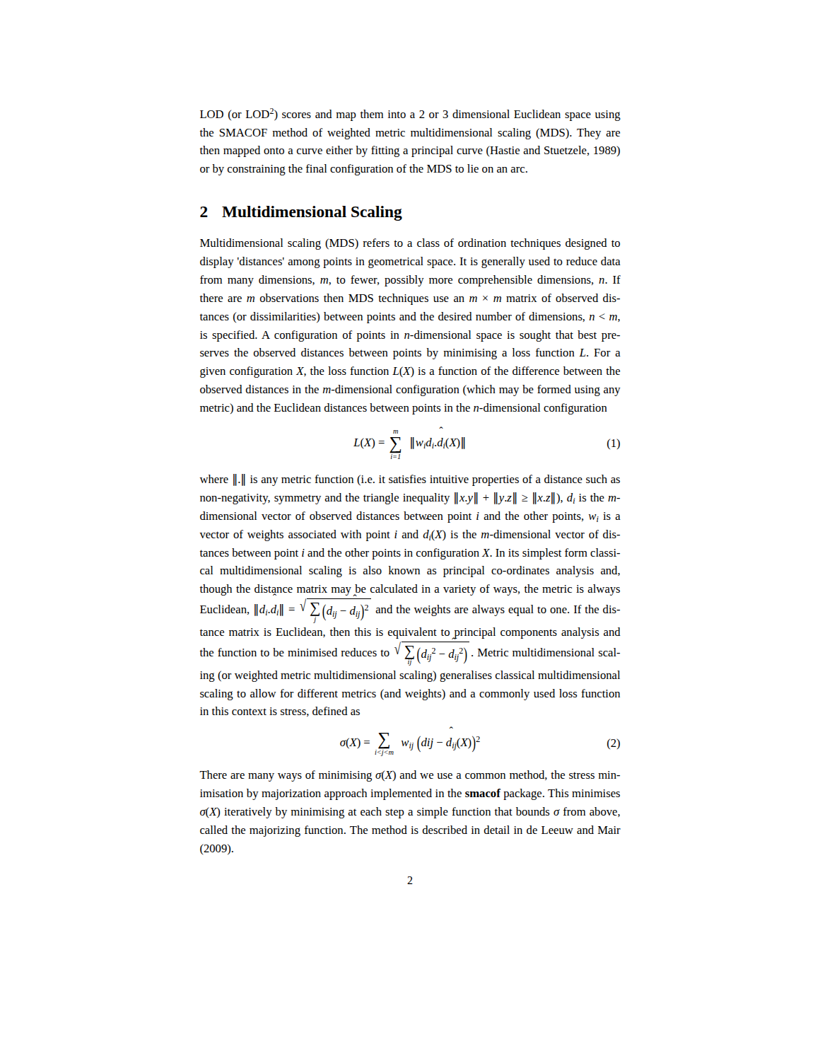LOD (or LOD2) scores and map them into a 2 or 3 dimensional Euclidean space using the SMACOF method of weighted metric multidimensional scaling (MDS). They are then mapped onto a curve either by fitting a principal curve (Hastie and Stuetzele, 1989) or by constraining the final configuration of the MDS to lie on an arc.
2 Multidimensional Scaling
Multidimensional scaling (MDS) refers to a class of ordination techniques designed to display 'distances' among points in geometrical space. It is generally used to reduce data from many dimensions, m, to fewer, possibly more comprehensible dimensions, n. If there are m observations then MDS techniques use an m × m matrix of observed distances (or dissimilarities) between points and the desired number of dimensions, n < m, is specified. A configuration of points in n-dimensional space is sought that best preserves the observed distances between points by minimising a loss function L. For a given configuration X, the loss function L(X) is a function of the difference between the observed distances in the m-dimensional configuration (which may be formed using any metric) and the Euclidean distances between points in the n-dimensional configuration
L(X) = m∑i=1 ∥widi.̂di(X)∥
(1)
where ∥.∥ is any metric function (i.e. it satisfies intuitive properties of a distance such as non-negativity, symmetry and the triangle inequality ∥x.y∥ + ∥y.z∥ ≥ ∥x.z∥), di is the m-dimensional vector of observed distances between point i and the other points, wi is a vector of weights associated with point i and ̂di(X) is the m-dimensional vector of distances between point i and the other points in configuration X. In its simplest form classical multidimensional scaling is also known as principal co-ordinates analysis and, though the distance matrix may be calculated in a variety of ways, the metric is always Euclidean, ∥di.̂di∥ = √∑j(dij − ̂dij)2 and the weights are always equal to one. If the distance matrix is Euclidean, then this is equivalent to principal components analysis and the function to be minimised reduces to √∑ij(dij2 − ̂dij2). Metric multidimensional scaling (or weighted metric multidimensional scaling) generalises classical multidimensional scaling to allow for different metrics (and weights) and a commonly used loss function in this context is stress, defined as
σ(X) = ∑i<j<m wij (dij − ̂dij(X))2
(2)
There are many ways of minimising σ(X) and we use a common method, the stress minimisation by majorization approach implemented in the smacof package. This minimises σ(X) iteratively by minimising at each step a simple function that bounds σ from above, called the majorizing function. The method is described in detail in de Leeuw and Mair (2009).
2